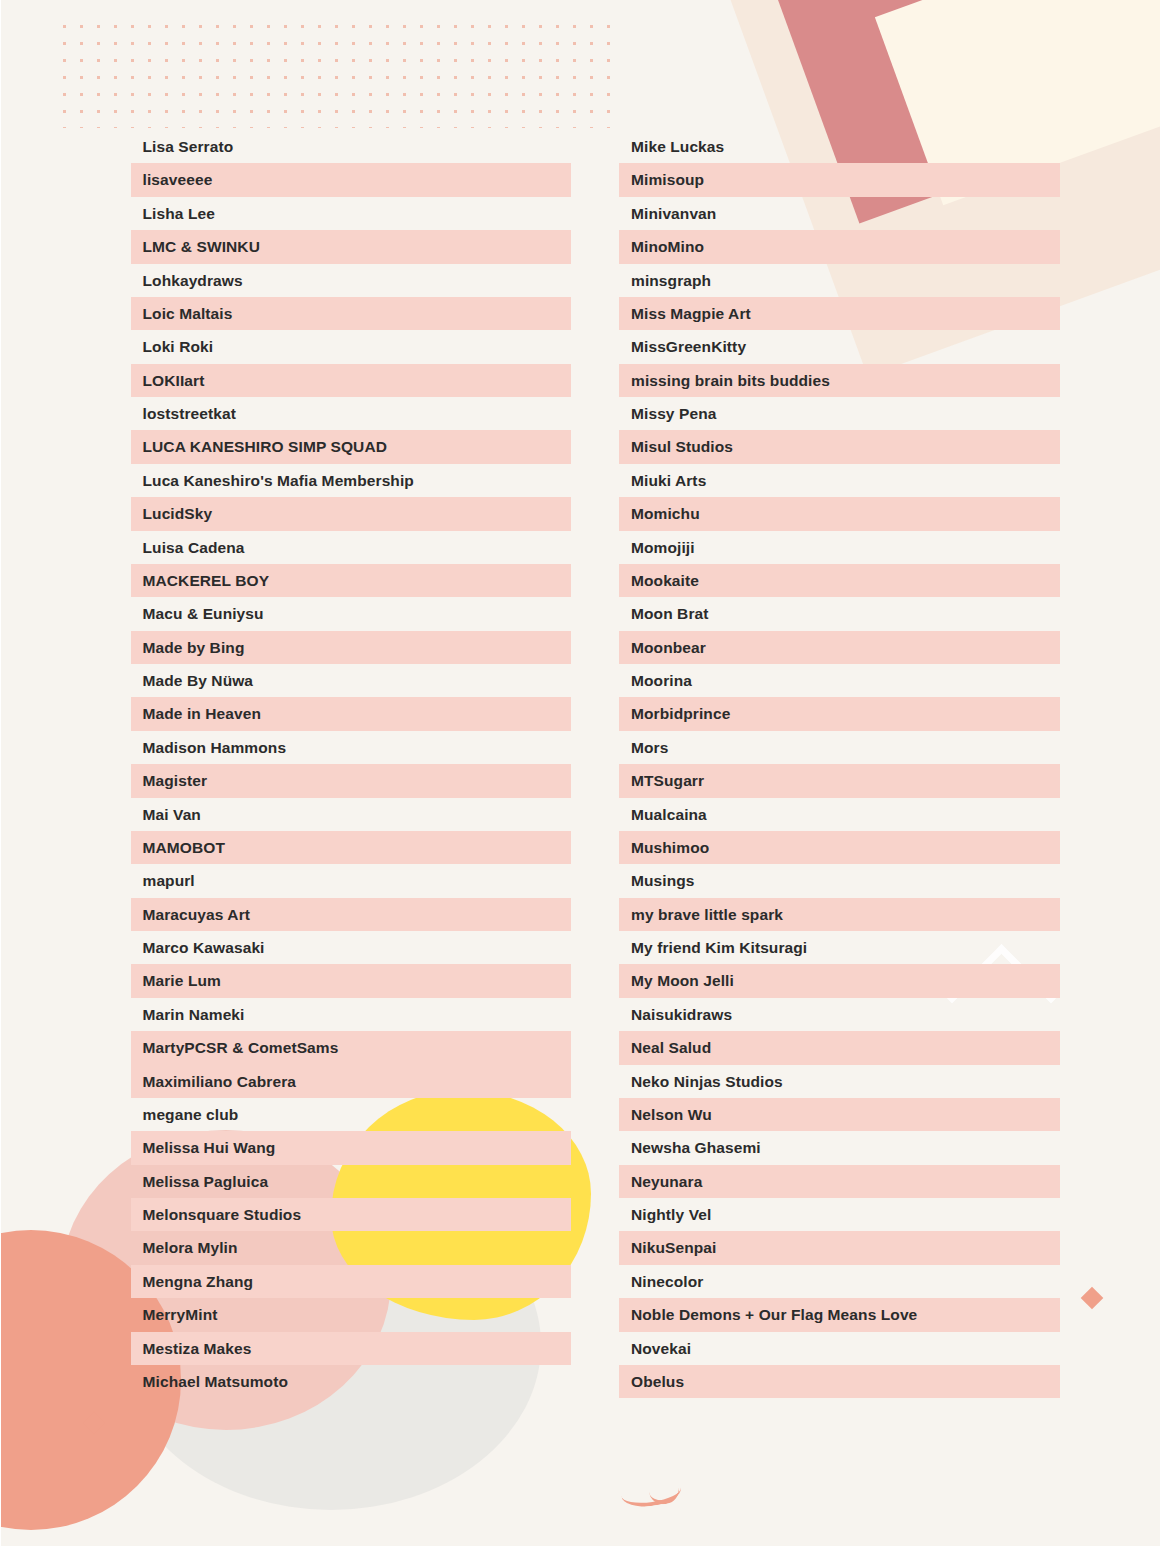Lisa Serrato
lisaveeee
Lisha Lee
LMC & SWINKU
Lohkaydraws
Loic Maltais
Loki Roki
LOKIIart
loststreetkat
LUCA KANESHIRO SIMP SQUAD
Luca Kaneshiro's Mafia Membership
LucidSky
Luisa Cadena
MACKEREL BOY
Macu & Euniysu
Made by Bing
Made By Nüwa
Made in Heaven
Madison Hammons
Magister
Mai Van
MAMOBOT
mapurl
Maracuyas Art
Marco Kawasaki
Marie Lum
Marin Nameki
MartyPCSR & CometSams
Maximiliano Cabrera
megane club
Melissa Hui Wang
Melissa Pagluica
Melonsquare Studios
Melora Mylin
Mengna Zhang
MerryMint
Mestiza Makes
Michael Matsumoto
Mike Luckas
Mimisoup
Minivanvan
MinoMino
minsgraph
Miss Magpie Art
MissGreenKitty
missing brain bits buddies
Missy Pena
Misul Studios
Miuki Arts
Momichu
Momojiji
Mookaite
Moon Brat
Moonbear
Moorina
Morbidprince
Mors
MTSugarr
Mualcaina
Mushimoo
Musings
my brave little spark
My friend Kim Kitsuragi
My Moon Jelli
Naisukidraws
Neal Salud
Neko Ninjas Studios
Nelson Wu
Newsha Ghasemi
Neyunara
Nightly Vel
NikuSenpai
Ninecolor
Noble Demons + Our Flag Means Love
Novekai
Obelus